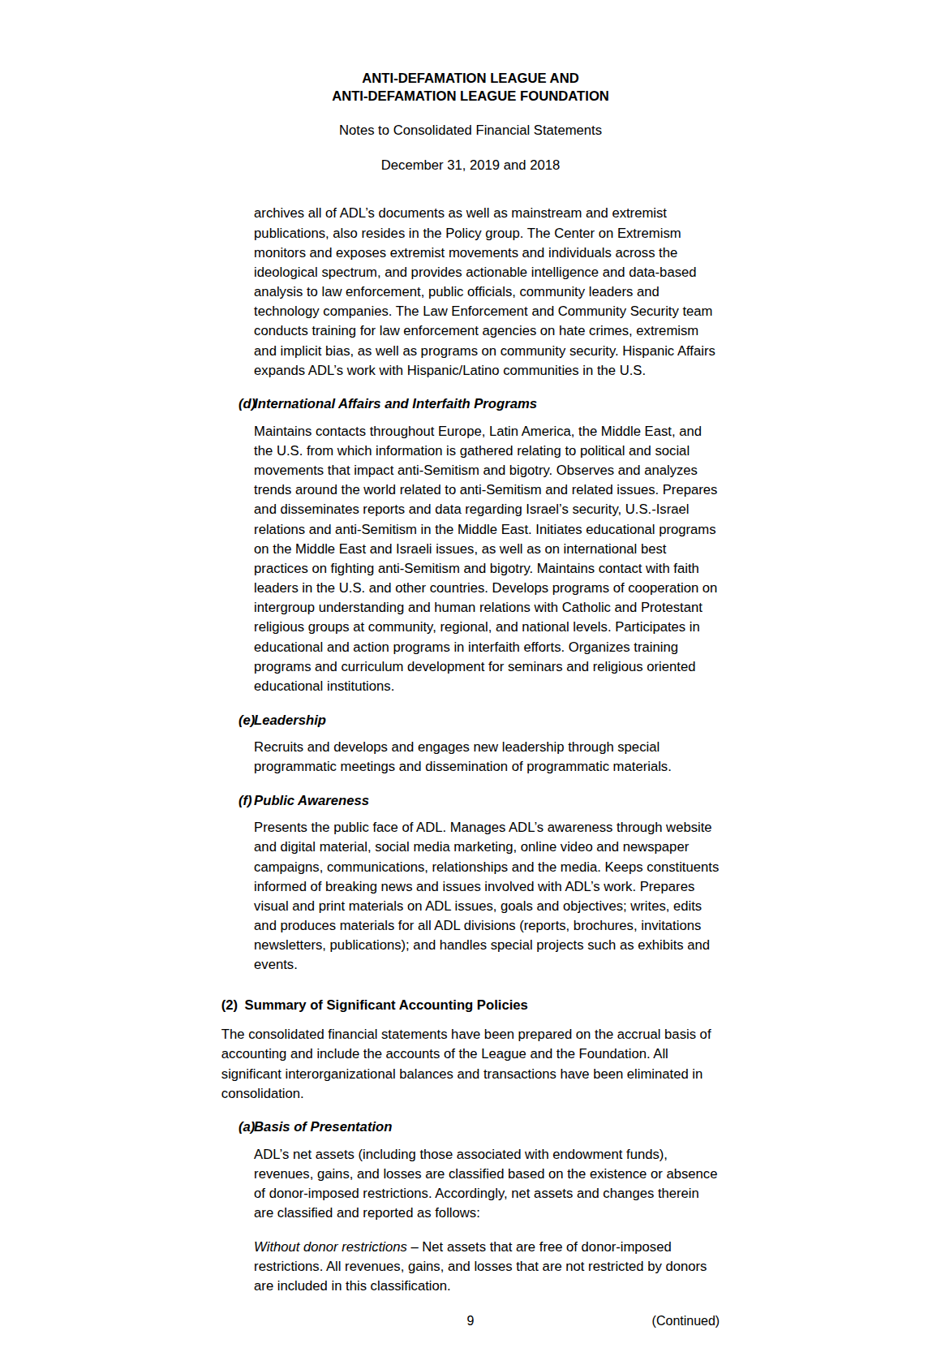ANTI-DEFAMATION LEAGUE AND
ANTI-DEFAMATION LEAGUE FOUNDATION
Notes to Consolidated Financial Statements
December 31, 2019 and 2018
archives all of ADL’s documents as well as mainstream and extremist publications, also resides in the Policy group. The Center on Extremism monitors and exposes extremist movements and individuals across the ideological spectrum, and provides actionable intelligence and data-based analysis to law enforcement, public officials, community leaders and technology companies. The Law Enforcement and Community Security team conducts training for law enforcement agencies on hate crimes, extremism and implicit bias, as well as programs on community security. Hispanic Affairs expands ADL’s work with Hispanic/Latino communities in the U.S.
(d) International Affairs and Interfaith Programs
Maintains contacts throughout Europe, Latin America, the Middle East, and the U.S. from which information is gathered relating to political and social movements that impact anti-Semitism and bigotry. Observes and analyzes trends around the world related to anti-Semitism and related issues. Prepares and disseminates reports and data regarding Israel’s security, U.S.-Israel relations and anti-Semitism in the Middle East. Initiates educational programs on the Middle East and Israeli issues, as well as on international best practices on fighting anti-Semitism and bigotry. Maintains contact with faith leaders in the U.S. and other countries. Develops programs of cooperation on intergroup understanding and human relations with Catholic and Protestant religious groups at community, regional, and national levels. Participates in educational and action programs in interfaith efforts. Organizes training programs and curriculum development for seminars and religious oriented educational institutions.
(e) Leadership
Recruits and develops and engages new leadership through special programmatic meetings and dissemination of programmatic materials.
(f) Public Awareness
Presents the public face of ADL. Manages ADL’s awareness through website and digital material, social media marketing, online video and newspaper campaigns, communications, relationships and the media. Keeps constituents informed of breaking news and issues involved with ADL’s work. Prepares visual and print materials on ADL issues, goals and objectives; writes, edits and produces materials for all ADL divisions (reports, brochures, invitations newsletters, publications); and handles special projects such as exhibits and events.
(2) Summary of Significant Accounting Policies
The consolidated financial statements have been prepared on the accrual basis of accounting and include the accounts of the League and the Foundation. All significant interorganizational balances and transactions have been eliminated in consolidation.
(a) Basis of Presentation
ADL’s net assets (including those associated with endowment funds), revenues, gains, and losses are classified based on the existence or absence of donor-imposed restrictions. Accordingly, net assets and changes therein are classified and reported as follows:
Without donor restrictions – Net assets that are free of donor-imposed restrictions. All revenues, gains, and losses that are not restricted by donors are included in this classification.
9
(Continued)